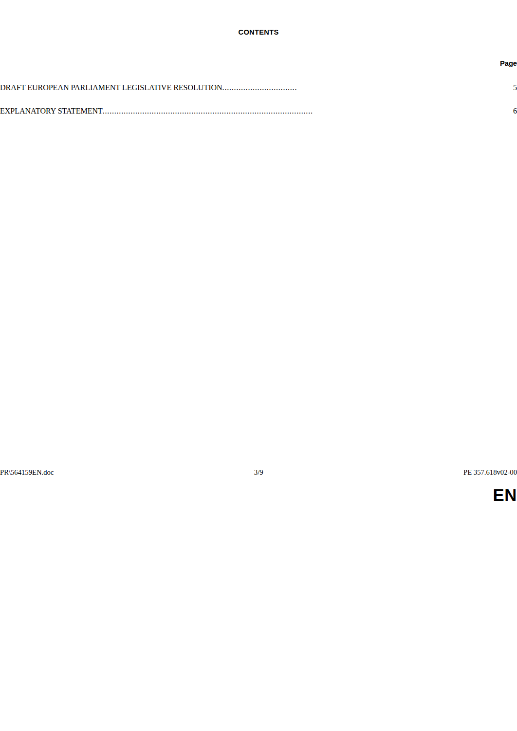CONTENTS
Page
DRAFT EUROPEAN PARLIAMENT LEGISLATIVE RESOLUTION ................................ 5
EXPLANATORY STATEMENT .......................................................................................... 6
PR\564159EN.doc 3/9 PE 357.618v02-00
EN